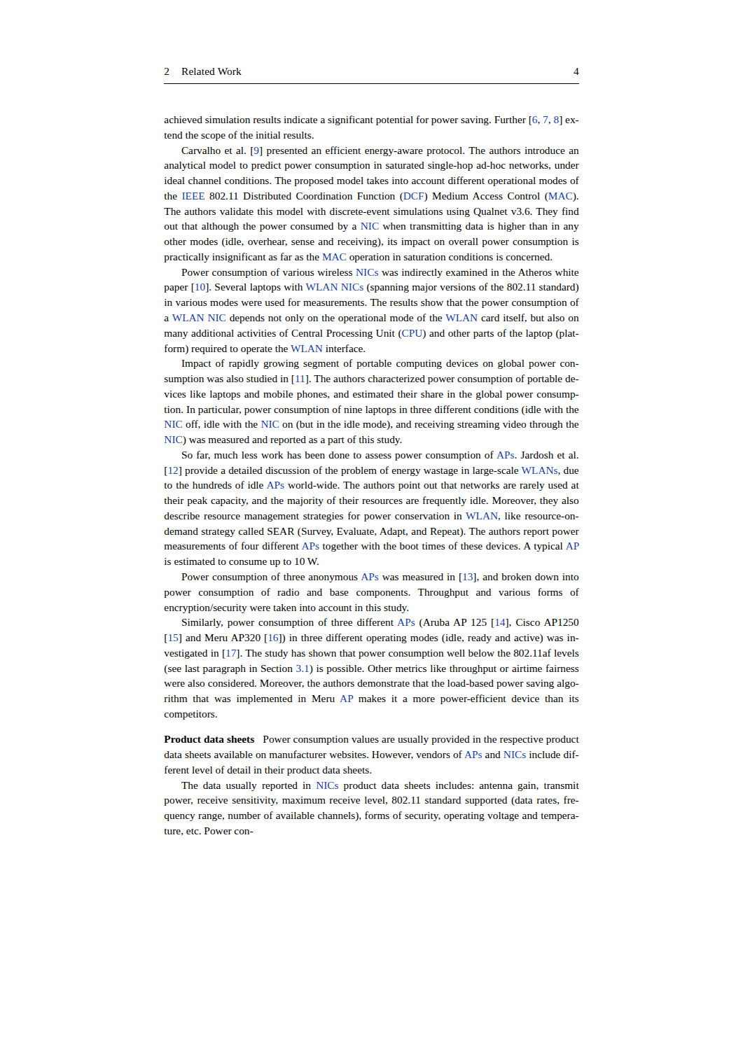2 Related Work
4
achieved simulation results indicate a significant potential for power saving. Further [6, 7, 8] extend the scope of the initial results.
Carvalho et al. [9] presented an efficient energy-aware protocol. The authors introduce an analytical model to predict power consumption in saturated single-hop ad-hoc networks, under ideal channel conditions. The proposed model takes into account different operational modes of the IEEE 802.11 Distributed Coordination Function (DCF) Medium Access Control (MAC). The authors validate this model with discrete-event simulations using Qualnet v3.6. They find out that although the power consumed by a NIC when transmitting data is higher than in any other modes (idle, overhear, sense and receiving), its impact on overall power consumption is practically insignificant as far as the MAC operation in saturation conditions is concerned.
Power consumption of various wireless NICs was indirectly examined in the Atheros white paper [10]. Several laptops with WLAN NICs (spanning major versions of the 802.11 standard) in various modes were used for measurements. The results show that the power consumption of a WLAN NIC depends not only on the operational mode of the WLAN card itself, but also on many additional activities of Central Processing Unit (CPU) and other parts of the laptop (platform) required to operate the WLAN interface.
Impact of rapidly growing segment of portable computing devices on global power consumption was also studied in [11]. The authors characterized power consumption of portable devices like laptops and mobile phones, and estimated their share in the global power consumption. In particular, power consumption of nine laptops in three different conditions (idle with the NIC off, idle with the NIC on (but in the idle mode), and receiving streaming video through the NIC) was measured and reported as a part of this study.
So far, much less work has been done to assess power consumption of APs. Jardosh et al. [12] provide a detailed discussion of the problem of energy wastage in large-scale WLANs, due to the hundreds of idle APs world-wide. The authors point out that networks are rarely used at their peak capacity, and the majority of their resources are frequently idle. Moreover, they also describe resource management strategies for power conservation in WLAN, like resource-on-demand strategy called SEAR (Survey, Evaluate, Adapt, and Repeat). The authors report power measurements of four different APs together with the boot times of these devices. A typical AP is estimated to consume up to 10 W.
Power consumption of three anonymous APs was measured in [13], and broken down into power consumption of radio and base components. Throughput and various forms of encryption/security were taken into account in this study.
Similarly, power consumption of three different APs (Aruba AP 125 [14], Cisco AP1250 [15] and Meru AP320 [16]) in three different operating modes (idle, ready and active) was investigated in [17]. The study has shown that power consumption well below the 802.11af levels (see last paragraph in Section 3.1) is possible. Other metrics like throughput or airtime fairness were also considered. Moreover, the authors demonstrate that the load-based power saving algorithm that was implemented in Meru AP makes it a more power-efficient device than its competitors.
Product data sheets Power consumption values are usually provided in the respective product data sheets available on manufacturer websites. However, vendors of APs and NICs include different level of detail in their product data sheets.
The data usually reported in NICs product data sheets includes: antenna gain, transmit power, receive sensitivity, maximum receive level, 802.11 standard supported (data rates, frequency range, number of available channels), forms of security, operating voltage and temperature, etc. Power con-